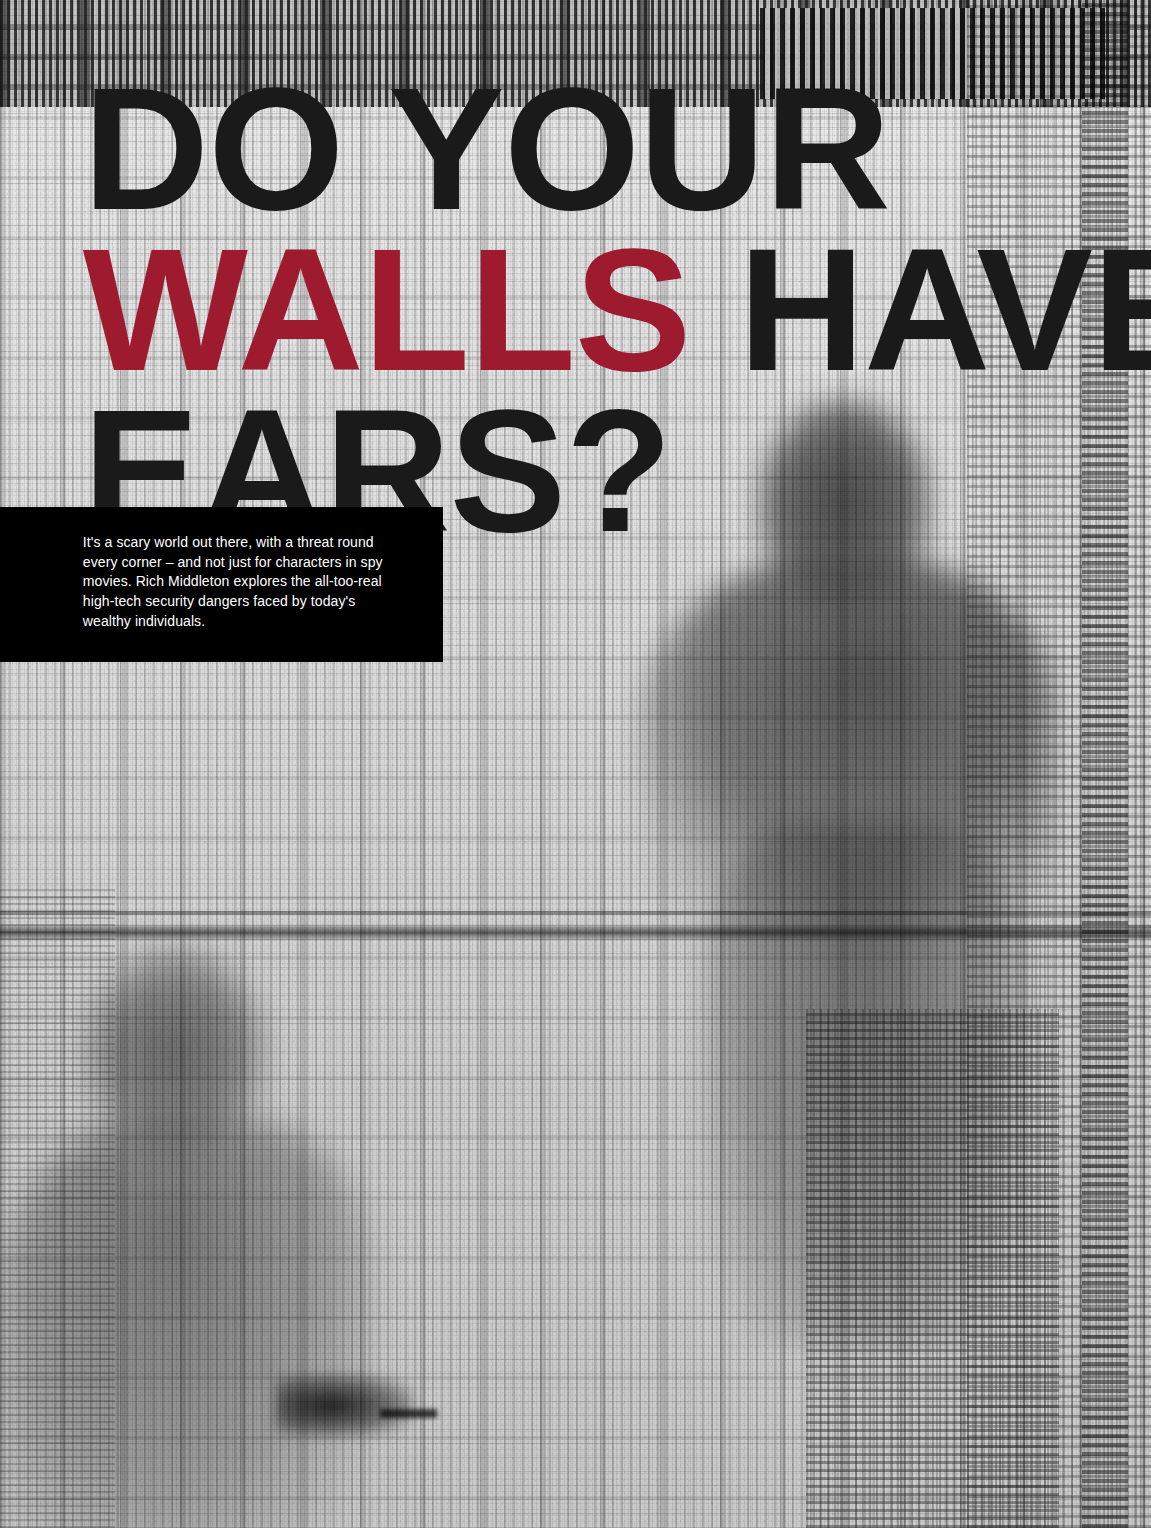Do Your Walls Have Ears?
It's a scary world out there, with a threat round every corner – and not just for characters in spy movies. Rich Middleton explores the all-too-real high-tech security dangers faced by today's wealthy individuals.